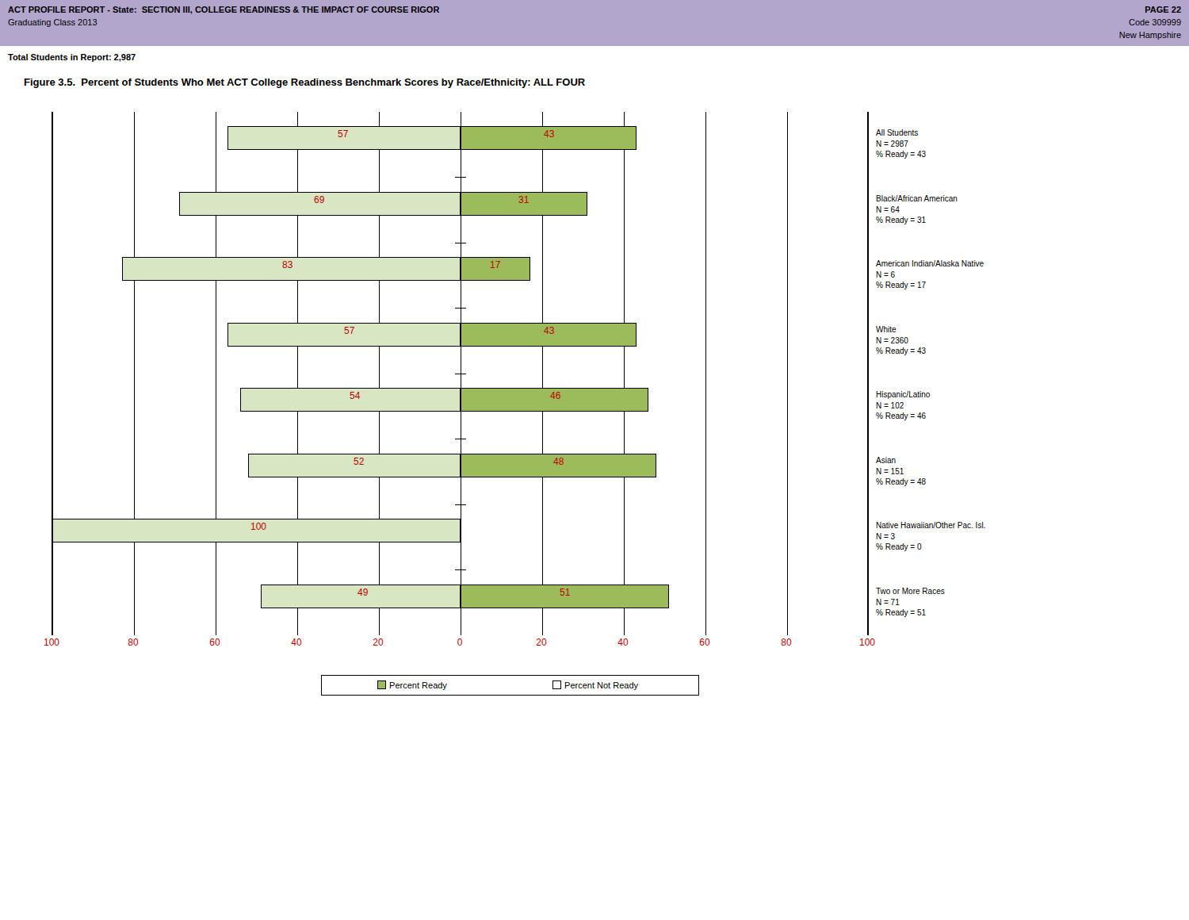ACT PROFILE REPORT - State: SECTION III, COLLEGE READINESS & THE IMPACT OF COURSE RIGOR
Graduating Class 2013
PAGE 22
Code 309999
New Hampshire
Total Students in Report: 2,987
Figure 3.5. Percent of Students Who Met ACT College Readiness Benchmark Scores by Race/Ethnicity: ALL FOUR
57
43
69
31
83
17
57
43
54
46
52
48
100
49
51
All Students
N = 2987
% Ready = 43
Black/African American
N = 64
% Ready = 31
American Indian/Alaska Native
N = 6
% Ready = 17
White
N = 2360
% Ready = 43
Hispanic/Latino
N = 102
% Ready = 46
Asian
N = 151
% Ready = 48
Native Hawaiian/Other Pac. Isl.
N = 3
% Ready = 0
Two or More Races
N = 71
% Ready = 51
100 80 60 40 20 0 20 40 60 80 100
Percent Ready
Percent Not Ready